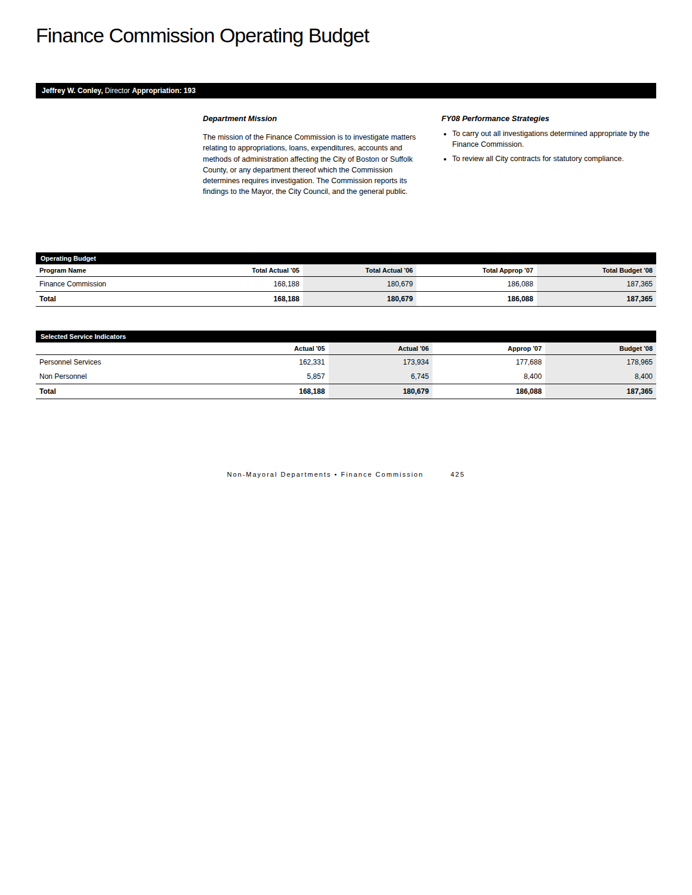Finance Commission Operating Budget
Jeffrey W. Conley, Director Appropriation: 193
Department Mission
The mission of the Finance Commission is to investigate matters relating to appropriations, loans, expenditures, accounts and methods of administration affecting the City of Boston or Suffolk County, or any department thereof which the Commission determines requires investigation. The Commission reports its findings to the Mayor, the City Council, and the general public.
FY08 Performance Strategies
To carry out all investigations determined appropriate by the Finance Commission.
To review all City contracts for statutory compliance.
Operating Budget
| Program Name | Total Actual '05 | Total Actual '06 | Total Approp '07 | Total Budget '08 |
| --- | --- | --- | --- | --- |
| Finance Commission | 168,188 | 180,679 | 186,088 | 187,365 |
| Total | 168,188 | 180,679 | 186,088 | 187,365 |
Selected Service Indicators
| | Actual '05 | Actual '06 | Approp '07 | Budget '08 |
| --- | --- | --- | --- | --- |
| Personnel Services | 162,331 | 173,934 | 177,688 | 178,965 |
| Non Personnel | 5,857 | 6,745 | 8,400 | 8,400 |
| Total | 168,188 | 180,679 | 186,088 | 187,365 |
Non-Mayoral Departments • Finance Commission 425